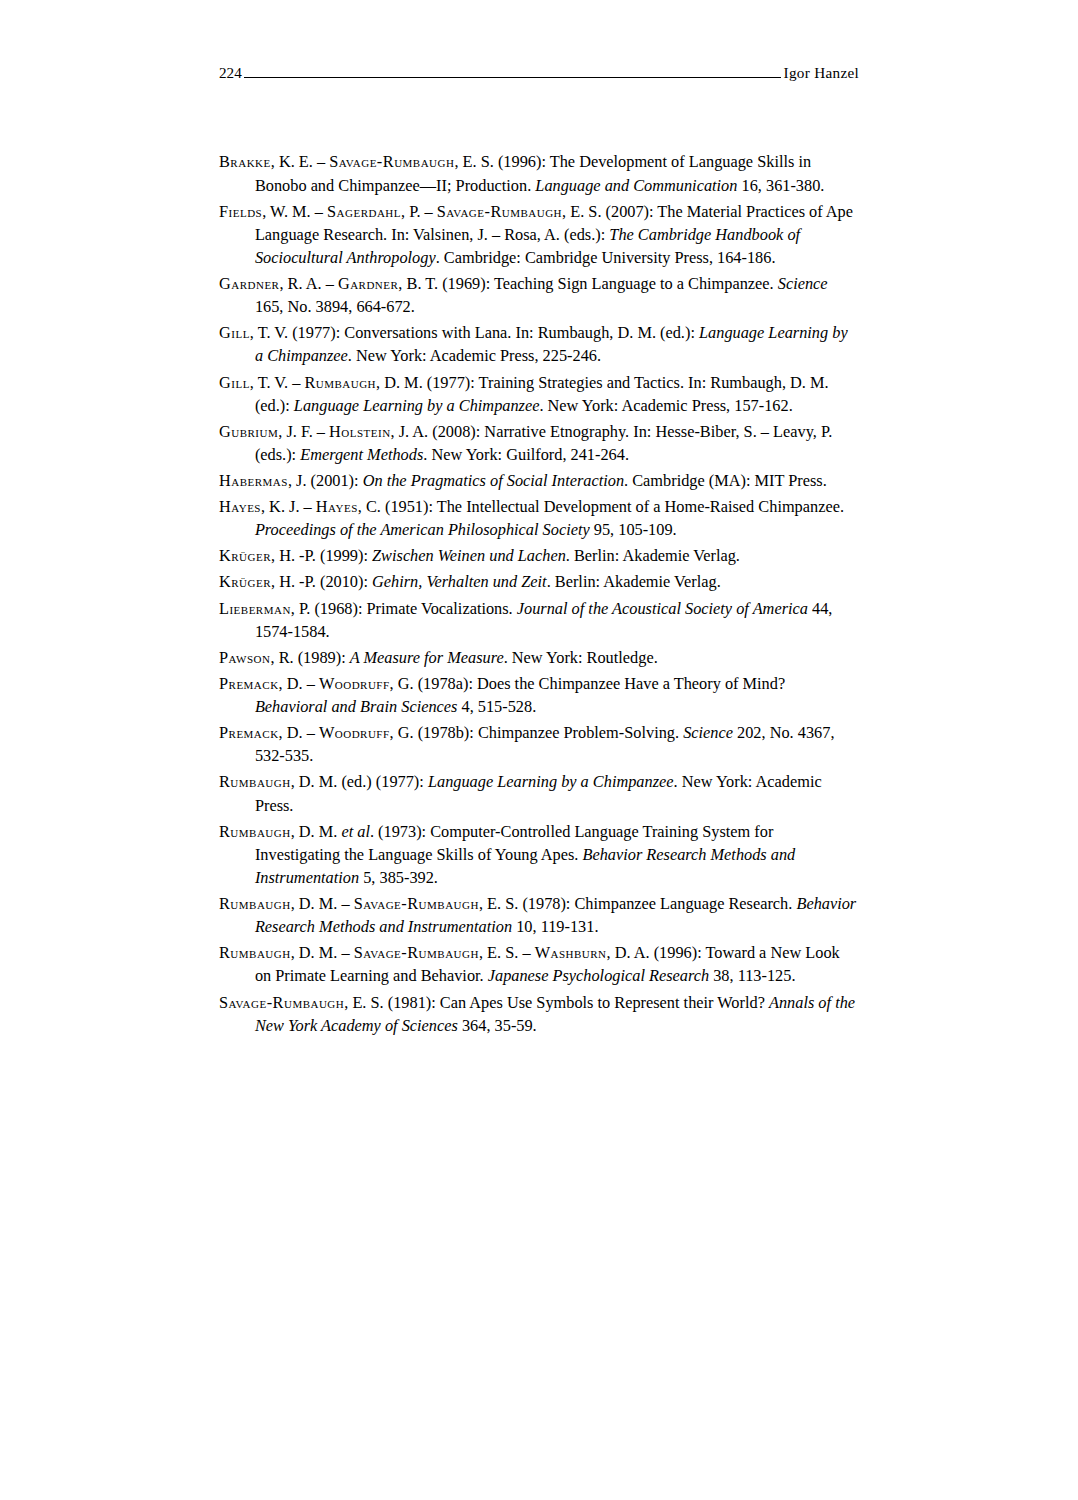224 Igor Hanzel
Brakke, K. E. – Savage-Rumbaugh, E. S. (1996): The Development of Language Skills in Bonobo and Chimpanzee—II; Production. Language and Communication 16, 361-380.
Fields, W. M. – Sagerdahl, P. – Savage-Rumbaugh, E. S. (2007): The Material Practices of Ape Language Research. In: Valsinen, J. – Rosa, A. (eds.): The Cambridge Handbook of Sociocultural Anthropology. Cambridge: Cambridge University Press, 164-186.
Gardner, R. A. – Gardner, B. T. (1969): Teaching Sign Language to a Chimpanzee. Science 165, No. 3894, 664-672.
Gill, T. V. (1977): Conversations with Lana. In: Rumbaugh, D. M. (ed.): Language Learning by a Chimpanzee. New York: Academic Press, 225-246.
Gill, T. V. – Rumbaugh, D. M. (1977): Training Strategies and Tactics. In: Rumbaugh, D. M. (ed.): Language Learning by a Chimpanzee. New York: Academic Press, 157-162.
Gubrium, J. F. – Holstein, J. A. (2008): Narrative Etnography. In: Hesse-Biber, S. – Leavy, P. (eds.): Emergent Methods. New York: Guilford, 241-264.
Habermas, J. (2001): On the Pragmatics of Social Interaction. Cambridge (MA): MIT Press.
Hayes, K. J. – Hayes, C. (1951): The Intellectual Development of a Home-Raised Chimpanzee. Proceedings of the American Philosophical Society 95, 105-109.
Krüger, H. -P. (1999): Zwischen Weinen und Lachen. Berlin: Akademie Verlag.
Krüger, H. -P. (2010): Gehirn, Verhalten und Zeit. Berlin: Akademie Verlag.
Lieberman, P. (1968): Primate Vocalizations. Journal of the Acoustical Society of America 44, 1574-1584.
Pawson, R. (1989): A Measure for Measure. New York: Routledge.
Premack, D. – Woodruff, G. (1978a): Does the Chimpanzee Have a Theory of Mind? Behavioral and Brain Sciences 4, 515-528.
Premack, D. – Woodruff, G. (1978b): Chimpanzee Problem-Solving. Science 202, No. 4367, 532-535.
Rumbaugh, D. M. (ed.) (1977): Language Learning by a Chimpanzee. New York: Academic Press.
Rumbaugh, D. M. et al. (1973): Computer-Controlled Language Training System for Investigating the Language Skills of Young Apes. Behavior Research Methods and Instrumentation 5, 385-392.
Rumbaugh, D. M. – Savage-Rumbaugh, E. S. (1978): Chimpanzee Language Research. Behavior Research Methods and Instrumentation 10, 119-131.
Rumbaugh, D. M. – Savage-Rumbaugh, E. S. – Washburn, D. A. (1996): Toward a New Look on Primate Learning and Behavior. Japanese Psychological Research 38, 113-125.
Savage-Rumbaugh, E. S. (1981): Can Apes Use Symbols to Represent their World? Annals of the New York Academy of Sciences 364, 35-59.